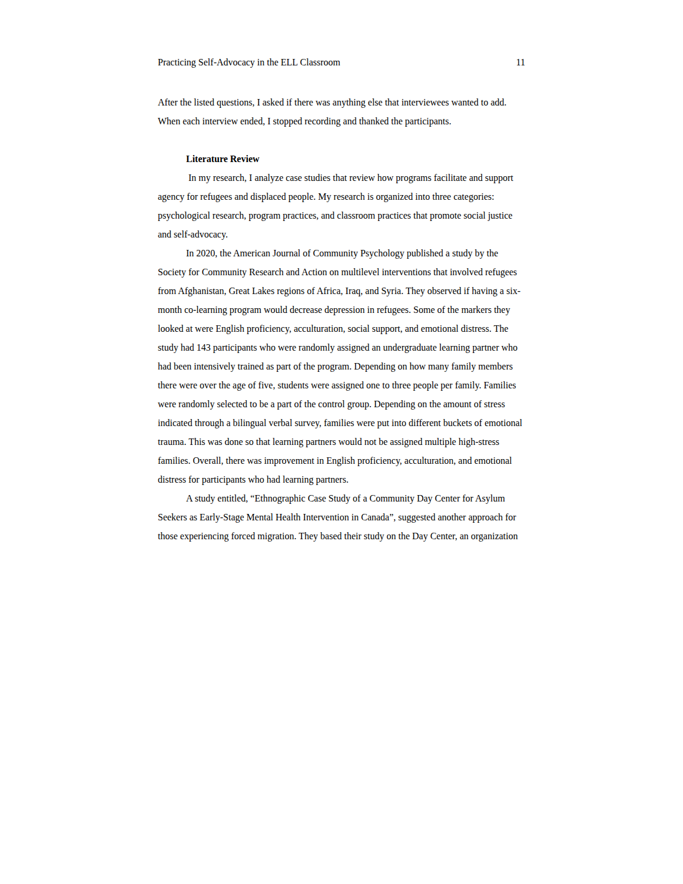Practicing Self-Advocacy in the ELL Classroom 11
After the listed questions, I asked if there was anything else that interviewees wanted to add. When each interview ended, I stopped recording and thanked the participants.
Literature Review
In my research, I analyze case studies that review how programs facilitate and support agency for refugees and displaced people. My research is organized into three categories: psychological research, program practices, and classroom practices that promote social justice and self-advocacy.
In 2020, the American Journal of Community Psychology published a study by the Society for Community Research and Action on multilevel interventions that involved refugees from Afghanistan, Great Lakes regions of Africa, Iraq, and Syria. They observed if having a six-month co-learning program would decrease depression in refugees. Some of the markers they looked at were English proficiency, acculturation, social support, and emotional distress. The study had 143 participants who were randomly assigned an undergraduate learning partner who had been intensively trained as part of the program. Depending on how many family members there were over the age of five, students were assigned one to three people per family. Families were randomly selected to be a part of the control group. Depending on the amount of stress indicated through a bilingual verbal survey, families were put into different buckets of emotional trauma. This was done so that learning partners would not be assigned multiple high-stress families. Overall, there was improvement in English proficiency, acculturation, and emotional distress for participants who had learning partners.
A study entitled, “Ethnographic Case Study of a Community Day Center for Asylum Seekers as Early-Stage Mental Health Intervention in Canada”, suggested another approach for those experiencing forced migration. They based their study on the Day Center, an organization